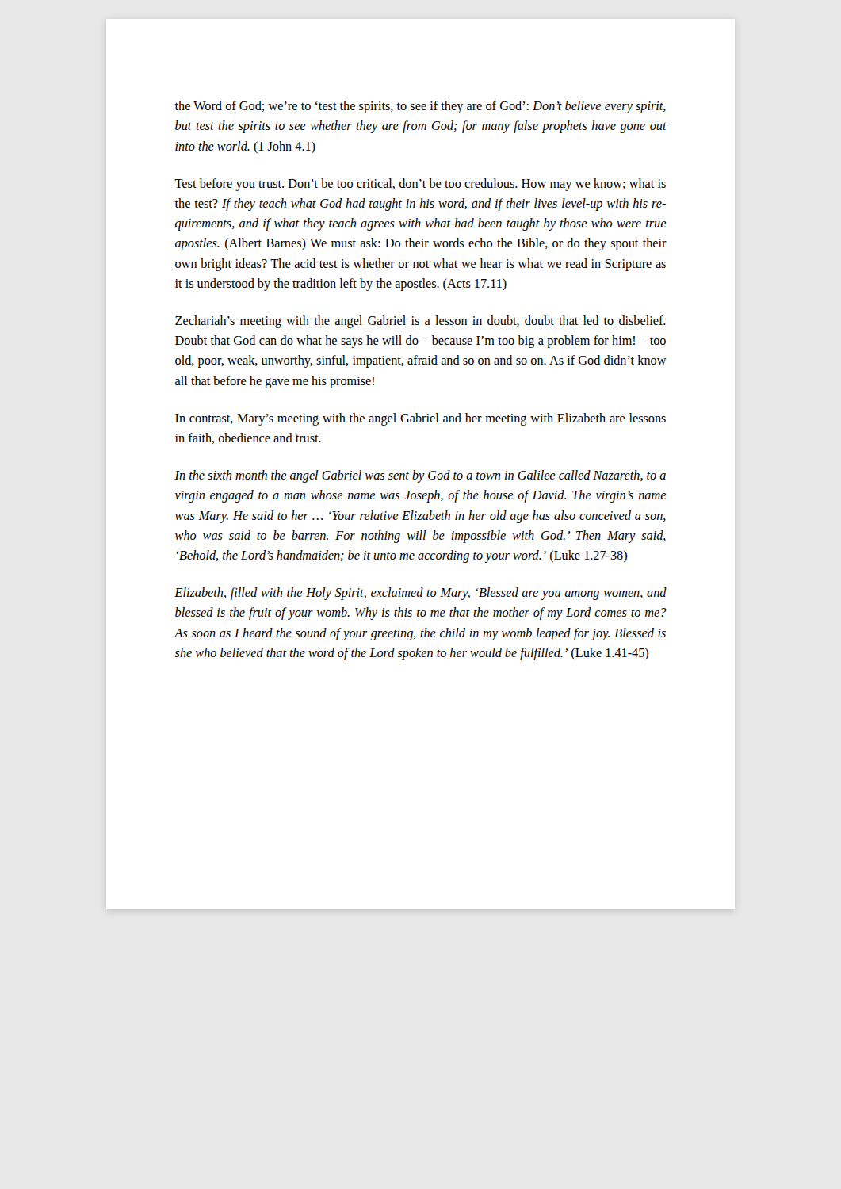the Word of God; we’re to ‘test the spirits, to see if they are of God’: Don’t believe every spirit, but test the spirits to see whether they are from God; for many false prophets have gone out into the world. (1 John 4.1)
Test before you trust. Don’t be too critical, don’t be too credulous. How may we know; what is the test? If they teach what God had taught in his word, and if their lives level-up with his requirements, and if what they teach agrees with what had been taught by those who were true apostles. (Albert Barnes) We must ask: Do their words echo the Bible, or do they spout their own bright ideas? The acid test is whether or not what we hear is what we read in Scripture as it is understood by the tradition left by the apostles. (Acts 17.11)
Zechariah’s meeting with the angel Gabriel is a lesson in doubt, doubt that led to disbelief. Doubt that God can do what he says he will do – because I’m too big a problem for him! – too old, poor, weak, unworthy, sinful, impatient, afraid and so on and so on. As if God didn’t know all that before he gave me his promise!
In contrast, Mary’s meeting with the angel Gabriel and her meeting with Elizabeth are lessons in faith, obedience and trust.
In the sixth month the angel Gabriel was sent by God to a town in Galilee called Nazareth, to a virgin engaged to a man whose name was Joseph, of the house of David. The virgin’s name was Mary. He said to her … ‘Your relative Elizabeth in her old age has also conceived a son, who was said to be barren. For nothing will be impossible with God.’ Then Mary said, ‘Behold, the Lord’s handmaiden; be it unto me according to your word.’ (Luke 1.27-38)
Elizabeth, filled with the Holy Spirit, exclaimed to Mary, ‘Blessed are you among women, and blessed is the fruit of your womb. Why is this to me that the mother of my Lord comes to me? As soon as I heard the sound of your greeting, the child in my womb leaped for joy. Blessed is she who believed that the word of the Lord spoken to her would be fulfilled.’ (Luke 1.41-45)